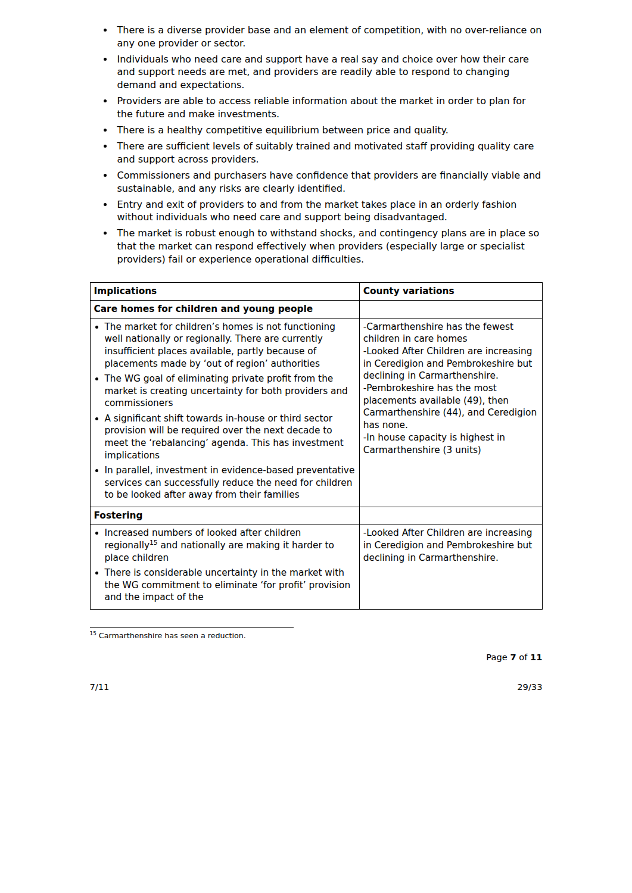There is a diverse provider base and an element of competition, with no over-reliance on any one provider or sector.
Individuals who need care and support have a real say and choice over how their care and support needs are met, and providers are readily able to respond to changing demand and expectations.
Providers are able to access reliable information about the market in order to plan for the future and make investments.
There is a healthy competitive equilibrium between price and quality.
There are sufficient levels of suitably trained and motivated staff providing quality care and support across providers.
Commissioners and purchasers have confidence that providers are financially viable and sustainable, and any risks are clearly identified.
Entry and exit of providers to and from the market takes place in an orderly fashion without individuals who need care and support being disadvantaged.
The market is robust enough to withstand shocks, and contingency plans are in place so that the market can respond effectively when providers (especially large or specialist providers) fail or experience operational difficulties.
| Implications | County variations |
| --- | --- |
| Care homes for children and young people | |
| The market for children’s homes is not functioning well nationally or regionally. There are currently insufficient places available, partly because of placements made by ‘out of region’ authorities The WG goal of eliminating private profit from the market is creating uncertainty for both providers and commissioners A significant shift towards in-house or third sector provision will be required over the next decade to meet the ‘rebalancing’ agenda. This has investment implications In parallel, investment in evidence-based preventative services can successfully reduce the need for children to be looked after away from their families | -Carmarthenshire has the fewest children in care homes -Looked After Children are increasing in Ceredigion and Pembrokeshire but declining in Carmarthenshire. -Pembrokeshire has the most placements available (49), then Carmarthenshire (44), and Ceredigion has none. -In house capacity is highest in Carmarthenshire (3 units) |
| Fostering | |
| Increased numbers of looked after children regionally 15 and nationally are making it harder to place children There is considerable uncertainty in the market with the WG commitment to eliminate ‘for profit’ provision and the impact of the | -Looked After Children are increasing in Ceredigion and Pembrokeshire but declining in Carmarthenshire. |
15 Carmarthenshire has seen a reduction.
Page 7 of 11
7/11 29/33